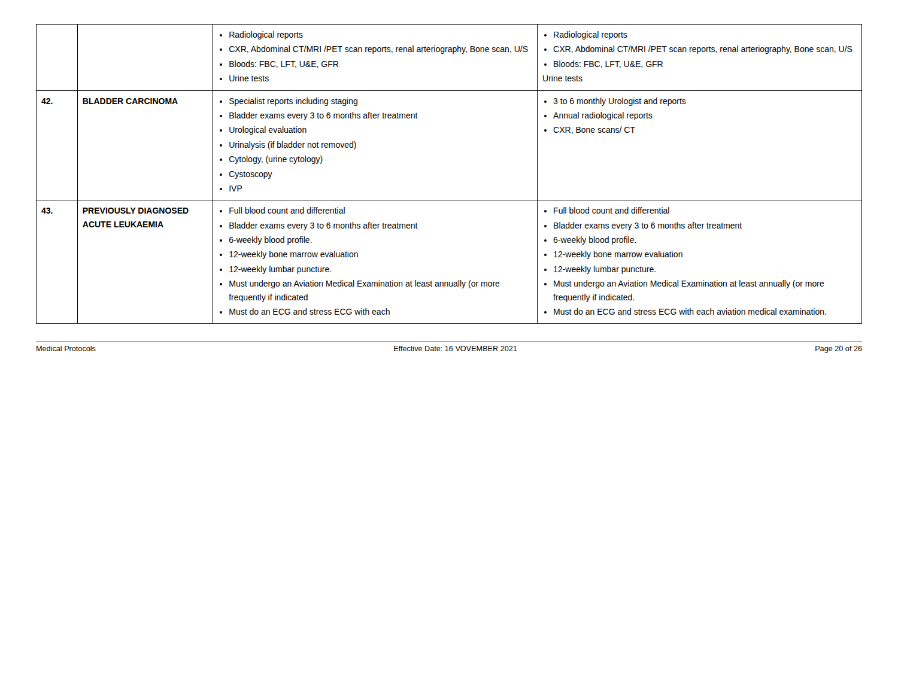| | | Radiological reports CXR, Abdominal CT/MRI /PET scan reports, renal arteriography, Bone scan, U/S Bloods: FBC, LFT, U&E, GFR Urine tests | Radiological reports CXR, Abdominal CT/MRI /PET scan reports, renal arteriography, Bone scan, U/S Bloods: FBC, LFT, U&E, GFR Urine tests |
| 42. | BLADDER CARCINOMA | Specialist reports including staging Bladder exams every 3 to 6 months after treatment Urological evaluation Urinalysis (if bladder not removed) Cytology, (urine cytology) Cystoscopy IVP | 3 to 6 monthly Urologist and reports Annual radiological reports CXR, Bone scans/ CT |
| 43. | PREVIOUSLY DIAGNOSED ACUTE LEUKAEMIA | Full blood count and differential Bladder exams every 3 to 6 months after treatment 6-weekly blood profile. 12-weekly bone marrow evaluation 12-weekly lumbar puncture. Must undergo an Aviation Medical Examination at least annually (or more frequently if indicated Must do an ECG and stress ECG with each | Full blood count and differential Bladder exams every 3 to 6 months after treatment 6-weekly blood profile. 12-weekly bone marrow evaluation 12-weekly lumbar puncture. Must undergo an Aviation Medical Examination at least annually (or more frequently if indicated. Must do an ECG and stress ECG with each aviation medical examination. |
Medical Protocols Effective Date: 16 VOVEMBER 2021 Page 20 of 26